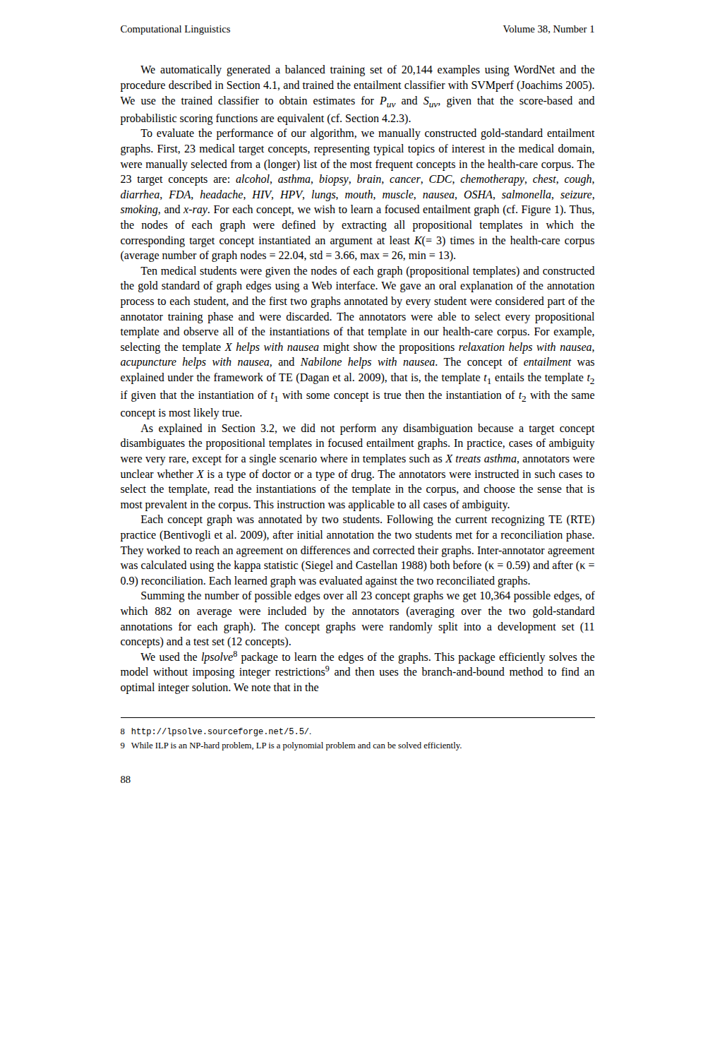Computational Linguistics Volume 38, Number 1
We automatically generated a balanced training set of 20,144 examples using WordNet and the procedure described in Section 4.1, and trained the entailment classifier with SVMperf (Joachims 2005). We use the trained classifier to obtain estimates for Puv and Suv, given that the score-based and probabilistic scoring functions are equivalent (cf. Section 4.2.3).
To evaluate the performance of our algorithm, we manually constructed gold-standard entailment graphs. First, 23 medical target concepts, representing typical topics of interest in the medical domain, were manually selected from a (longer) list of the most frequent concepts in the health-care corpus. The 23 target concepts are: alcohol, asthma, biopsy, brain, cancer, CDC, chemotherapy, chest, cough, diarrhea, FDA, headache, HIV, HPV, lungs, mouth, muscle, nausea, OSHA, salmonella, seizure, smoking, and x-ray. For each concept, we wish to learn a focused entailment graph (cf. Figure 1). Thus, the nodes of each graph were defined by extracting all propositional templates in which the corresponding target concept instantiated an argument at least K(= 3) times in the health-care corpus (average number of graph nodes = 22.04, std = 3.66, max = 26, min = 13).
Ten medical students were given the nodes of each graph (propositional templates) and constructed the gold standard of graph edges using a Web interface. We gave an oral explanation of the annotation process to each student, and the first two graphs annotated by every student were considered part of the annotator training phase and were discarded. The annotators were able to select every propositional template and observe all of the instantiations of that template in our health-care corpus. For example, selecting the template X helps with nausea might show the propositions relaxation helps with nausea, acupuncture helps with nausea, and Nabilone helps with nausea. The concept of entailment was explained under the framework of TE (Dagan et al. 2009), that is, the template t1 entails the template t2 if given that the instantiation of t1 with some concept is true then the instantiation of t2 with the same concept is most likely true.
As explained in Section 3.2, we did not perform any disambiguation because a target concept disambiguates the propositional templates in focused entailment graphs. In practice, cases of ambiguity were very rare, except for a single scenario where in templates such as X treats asthma, annotators were unclear whether X is a type of doctor or a type of drug. The annotators were instructed in such cases to select the template, read the instantiations of the template in the corpus, and choose the sense that is most prevalent in the corpus. This instruction was applicable to all cases of ambiguity.
Each concept graph was annotated by two students. Following the current recognizing TE (RTE) practice (Bentivogli et al. 2009), after initial annotation the two students met for a reconciliation phase. They worked to reach an agreement on differences and corrected their graphs. Inter-annotator agreement was calculated using the kappa statistic (Siegel and Castellan 1988) both before (κ = 0.59) and after (κ = 0.9) reconciliation. Each learned graph was evaluated against the two reconciliated graphs.
Summing the number of possible edges over all 23 concept graphs we get 10,364 possible edges, of which 882 on average were included by the annotators (averaging over the two gold-standard annotations for each graph). The concept graphs were randomly split into a development set (11 concepts) and a test set (12 concepts).
We used the lpsolve8 package to learn the edges of the graphs. This package efficiently solves the model without imposing integer restrictions9 and then uses the branch-and-bound method to find an optimal integer solution. We note that in the
8 http://lpsolve.sourceforge.net/5.5/.
9 While ILP is an NP-hard problem, LP is a polynomial problem and can be solved efficiently.
88